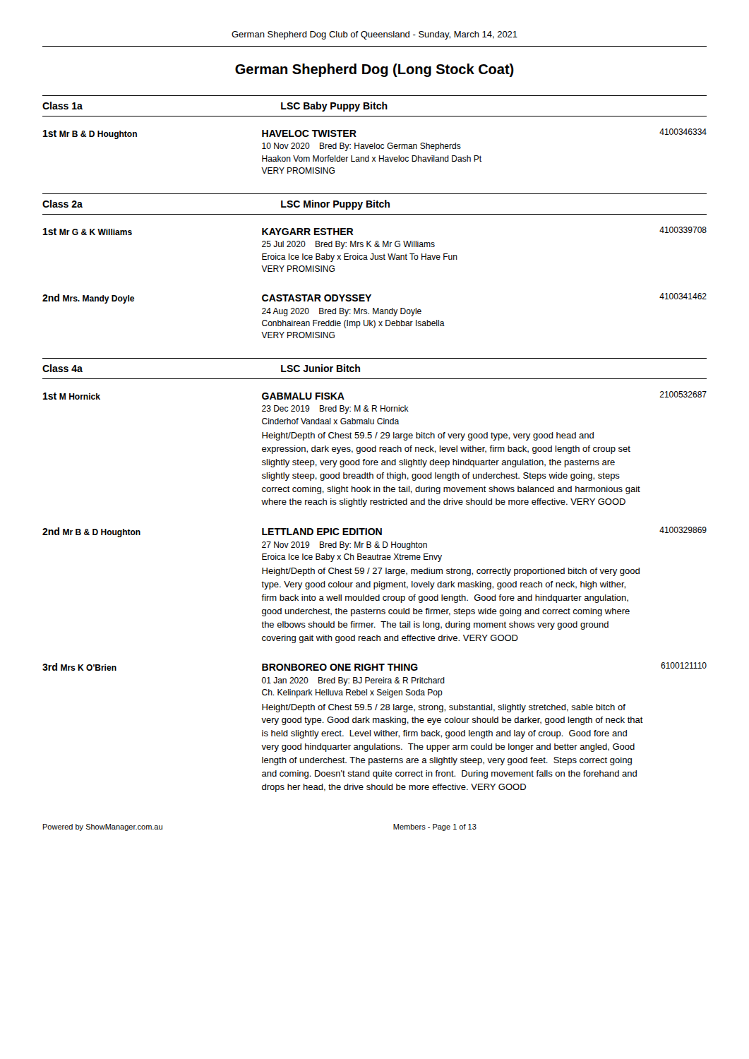German Shepherd Dog Club of Queensland - Sunday, March 14, 2021
German Shepherd Dog (Long Stock Coat)
Class 1a
LSC Baby Puppy Bitch
1st Mr B & D Houghton
4100346334
HAVELOC TWISTER
10 Nov 2020 Bred By: Haveloc German Shepherds
Haakon Vom Morfelder Land x Haveloc Dhaviland Dash Pt
VERY PROMISING
Class 2a
LSC Minor Puppy Bitch
1st Mr G & K Williams
4100339708
KAYGARR ESTHER
25 Jul 2020 Bred By: Mrs K & Mr G Williams
Eroica Ice Ice Baby x Eroica Just Want To Have Fun
VERY PROMISING
2nd Mrs. Mandy Doyle
4100341462
CASTASTAR ODYSSEY
24 Aug 2020 Bred By: Mrs. Mandy Doyle
Conbhairean Freddie (Imp Uk) x Debbar Isabella
VERY PROMISING
Class 4a
LSC Junior Bitch
1st M Hornick
2100532687
GABMALU FISKA
23 Dec 2019 Bred By: M & R Hornick
Cinderhof Vandaal x Gabmalu Cinda
Height/Depth of Chest 59.5 / 29 large bitch of very good type, very good head and expression, dark eyes, good reach of neck, level wither, firm back, good length of croup set slightly steep, very good fore and slightly deep hindquarter angulation, the pasterns are slightly steep, good breadth of thigh, good length of underchest. Steps wide going, steps correct coming, slight hook in the tail, during movement shows balanced and harmonious gait where the reach is slightly restricted and the drive should be more effective. VERY GOOD
2nd Mr B & D Houghton
4100329869
LETTLAND EPIC EDITION
27 Nov 2019 Bred By: Mr B & D Houghton
Eroica Ice Ice Baby x Ch Beautrae Xtreme Envy
Height/Depth of Chest 59 / 27 large, medium strong, correctly proportioned bitch of very good type. Very good colour and pigment, lovely dark masking, good reach of neck, high wither, firm back into a well moulded croup of good length. Good fore and hindquarter angulation, good underchest, the pasterns could be firmer, steps wide going and correct coming where the elbows should be firmer. The tail is long, during moment shows very good ground covering gait with good reach and effective drive. VERY GOOD
3rd Mrs K O'Brien
6100121110
BRONBOREO ONE RIGHT THING
01 Jan 2020 Bred By: BJ Pereira & R Pritchard
Ch. Kelinpark Helluva Rebel x Seigen Soda Pop
Height/Depth of Chest 59.5 / 28 large, strong, substantial, slightly stretched, sable bitch of very good type. Good dark masking, the eye colour should be darker, good length of neck that is held slightly erect. Level wither, firm back, good length and lay of croup. Good fore and very good hindquarter angulations. The upper arm could be longer and better angled, Good length of underchest. The pasterns are a slightly steep, very good feet. Steps correct going and coming. Doesn't stand quite correct in front. During movement falls on the forehand and drops her head, the drive should be more effective. VERY GOOD
Powered by ShowManager.com.au
Members - Page 1 of 13